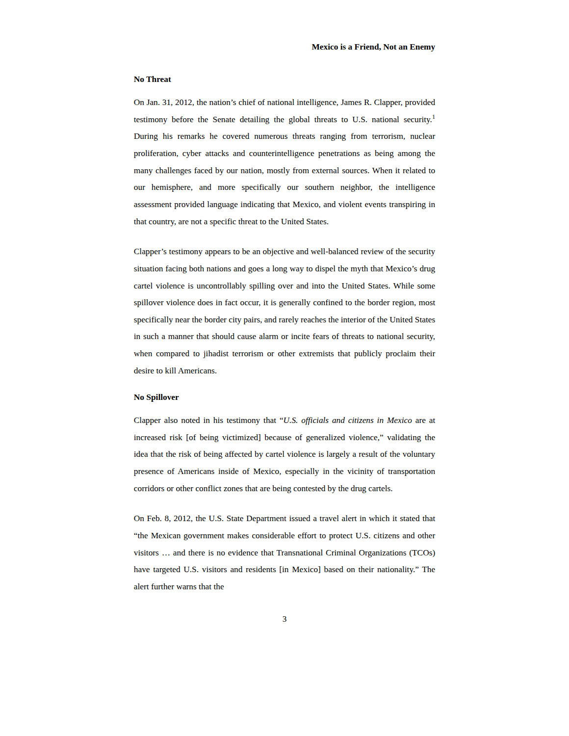Mexico is a Friend, Not an Enemy
No Threat
On Jan. 31, 2012, the nation’s chief of national intelligence, James R. Clapper, provided testimony before the Senate detailing the global threats to U.S. national security.1 During his remarks he covered numerous threats ranging from terrorism, nuclear proliferation, cyber attacks and counterintelligence penetrations as being among the many challenges faced by our nation, mostly from external sources. When it related to our hemisphere, and more specifically our southern neighbor, the intelligence assessment provided language indicating that Mexico, and violent events transpiring in that country, are not a specific threat to the United States.
Clapper’s testimony appears to be an objective and well-balanced review of the security situation facing both nations and goes a long way to dispel the myth that Mexico’s drug cartel violence is uncontrollably spilling over and into the United States. While some spillover violence does in fact occur, it is generally confined to the border region, most specifically near the border city pairs, and rarely reaches the interior of the United States in such a manner that should cause alarm or incite fears of threats to national security, when compared to jihadist terrorism or other extremists that publicly proclaim their desire to kill Americans.
No Spillover
Clapper also noted in his testimony that “U.S. officials and citizens in Mexico are at increased risk [of being victimized] because of generalized violence,” validating the idea that the risk of being affected by cartel violence is largely a result of the voluntary presence of Americans inside of Mexico, especially in the vicinity of transportation corridors or other conflict zones that are being contested by the drug cartels.
On Feb. 8, 2012, the U.S. State Department issued a travel alert in which it stated that “the Mexican government makes considerable effort to protect U.S. citizens and other visitors … and there is no evidence that Transnational Criminal Organizations (TCOs) have targeted U.S. visitors and residents [in Mexico] based on their nationality.” The alert further warns that the
3